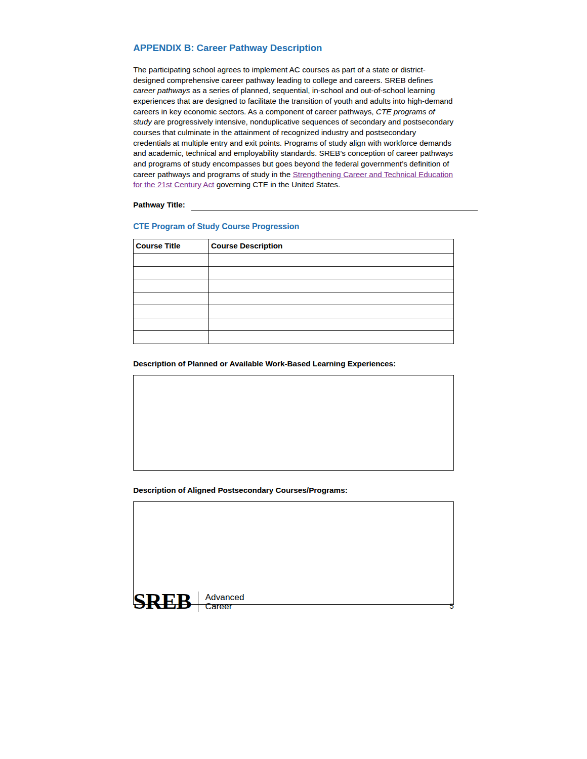APPENDIX B: Career Pathway Description
The participating school agrees to implement AC courses as part of a state or district-designed comprehensive career pathway leading to college and careers. SREB defines career pathways as a series of planned, sequential, in-school and out-of-school learning experiences that are designed to facilitate the transition of youth and adults into high-demand careers in key economic sectors. As a component of career pathways, CTE programs of study are progressively intensive, nonduplicative sequences of secondary and postsecondary courses that culminate in the attainment of recognized industry and postsecondary credentials at multiple entry and exit points. Programs of study align with workforce demands and academic, technical and employability standards. SREB’s conception of career pathways and programs of study encompasses but goes beyond the federal government’s definition of career pathways and programs of study in the Strengthening Career and Technical Education for the 21st Century Act governing CTE in the United States.
Pathway Title:
CTE Program of Study Course Progression
| Course Title | Course Description |
| --- | --- |
Description of Planned or Available Work-Based Learning Experiences:
Description of Aligned Postsecondary Courses/Programs:
SREB Advanced
Career
5